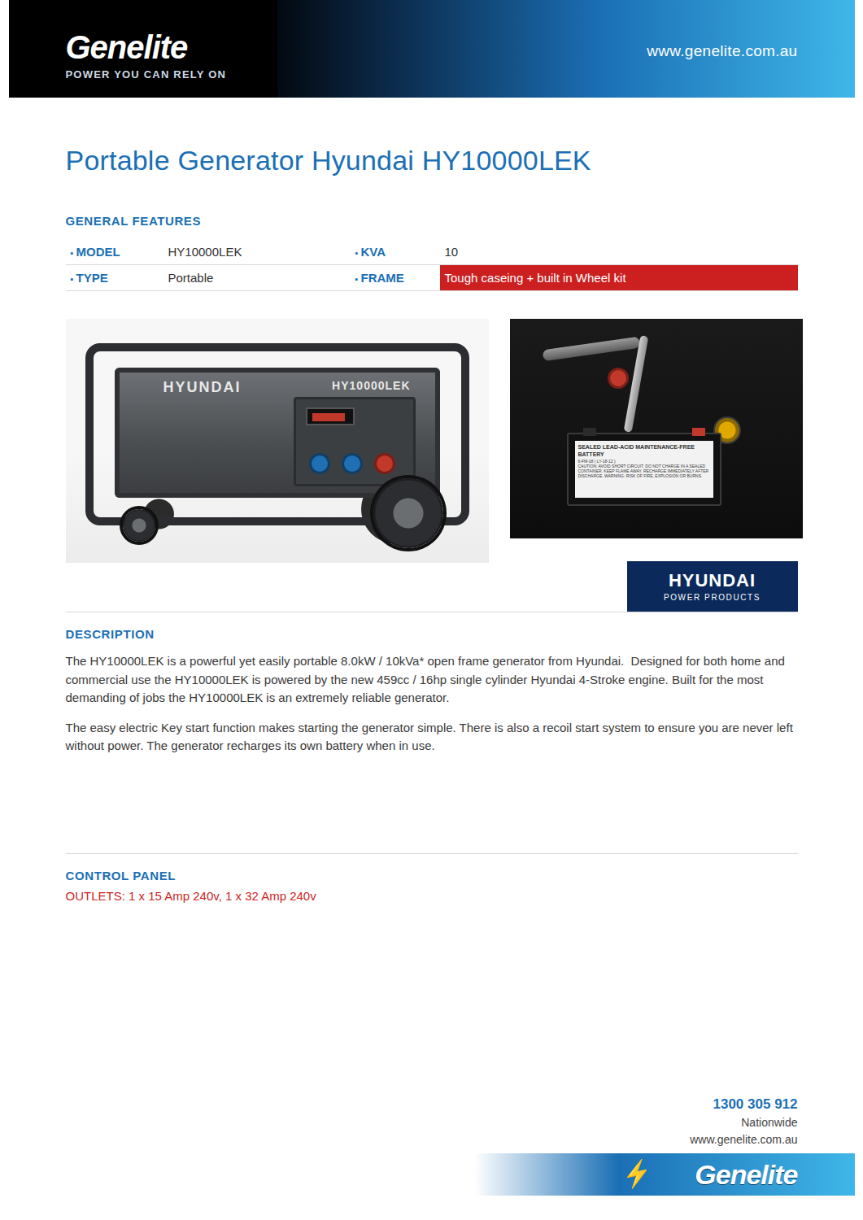Genelite
POWER YOU CAN RELY ON
www.genelite.com.au
Portable Generator Hyundai HY10000LEK
GENERAL FEATURES
| MODEL | HY10000LEK | KVA | 10 |
| TYPE | Portable | FRAME | Tough caseing + built in Wheel kit |
HYUNDAI
HY10000LEK
SEALED LEAD-ACID MAINTENANCE-FREE BATTERY 6-FM-18 ( LY-18-12 )
CAUTION: AVOID SHORT CIRCUIT. DO NOT CHARGE IN A SEALED CONTAINER. KEEP FLAME AWAY. RECHARGE IMMEDIATELY AFTER DISCHARGE. WARNING: RISK OF FIRE, EXPLOSION OR BURNS.
HYUNDAI
POWER PRODUCTS
DESCRIPTION
The HY10000LEK is a powerful yet easily portable 8.0kW / 10kVa* open frame generator from Hyundai. Designed for both home and commercial use the HY10000LEK is powered by the new 459cc / 16hp single cylinder Hyundai 4-Stroke engine. Built for the most demanding of jobs the HY10000LEK is an extremely reliable generator.
The easy electric Key start function makes starting the generator simple. There is also a recoil start system to ensure you are never left without power. The generator recharges its own battery when in use.
CONTROL PANEL
OUTLETS: 1 x 15 Amp 240v, 1 x 32 Amp 240v
1300 305 912
Nationwide
www.genelite.com.au
⚡
Genelite